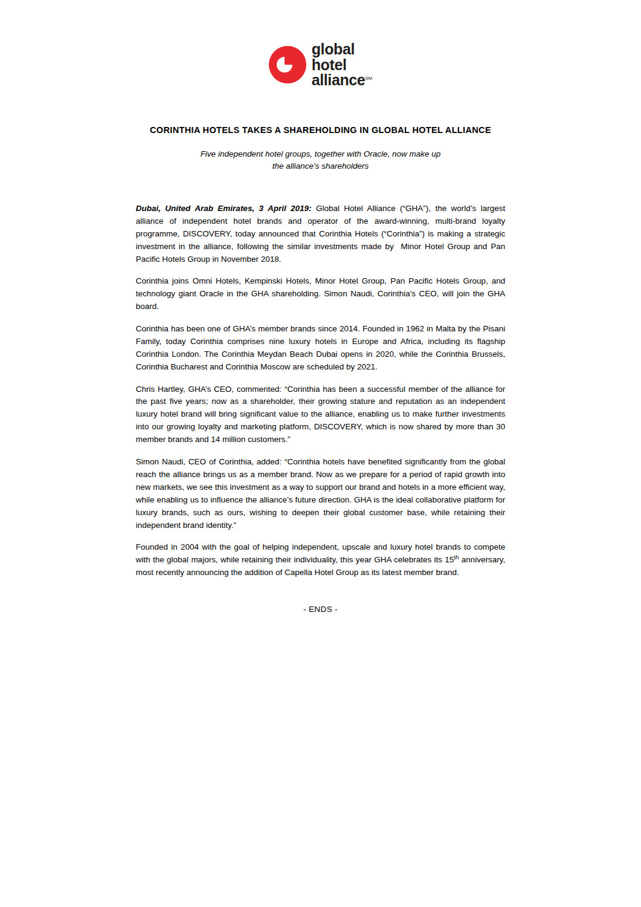global
hotel
allianceSM
CORINTHIA HOTELS TAKES A SHAREHOLDING IN GLOBAL HOTEL ALLIANCE
Five independent hotel groups, together with Oracle, now make up
the alliance's shareholders
Dubai, United Arab Emirates, 3 April 2019: Global Hotel Alliance (“GHA”), the world’s largest alliance of independent hotel brands and operator of the award-winning, multi-brand loyalty programme, DISCOVERY, today announced that Corinthia Hotels (“Corinthia”) is making a strategic investment in the alliance, following the similar investments made by Minor Hotel Group and Pan Pacific Hotels Group in November 2018.
Corinthia joins Omni Hotels, Kempinski Hotels, Minor Hotel Group, Pan Pacific Hotels Group, and technology giant Oracle in the GHA shareholding. Simon Naudi, Corinthia's CEO, will join the GHA board.
Corinthia has been one of GHA’s member brands since 2014. Founded in 1962 in Malta by the Pisani Family, today Corinthia comprises nine luxury hotels in Europe and Africa, including its flagship Corinthia London. The Corinthia Meydan Beach Dubai opens in 2020, while the Corinthia Brussels, Corinthia Bucharest and Corinthia Moscow are scheduled by 2021.
Chris Hartley, GHA’s CEO, commented: “Corinthia has been a successful member of the alliance for the past five years; now as a shareholder, their growing stature and reputation as an independent luxury hotel brand will bring significant value to the alliance, enabling us to make further investments into our growing loyalty and marketing platform, DISCOVERY, which is now shared by more than 30 member brands and 14 million customers.”
Simon Naudi, CEO of Corinthia, added: “Corinthia hotels have benefited significantly from the global reach the alliance brings us as a member brand. Now as we prepare for a period of rapid growth into new markets, we see this investment as a way to support our brand and hotels in a more efficient way, while enabling us to influence the alliance’s future direction. GHA is the ideal collaborative platform for luxury brands, such as ours, wishing to deepen their global customer base, while retaining their independent brand identity.”
Founded in 2004 with the goal of helping independent, upscale and luxury hotel brands to compete with the global majors, while retaining their individuality, this year GHA celebrates its 15th anniversary, most recently announcing the addition of Capella Hotel Group as its latest member brand.
- ENDS -